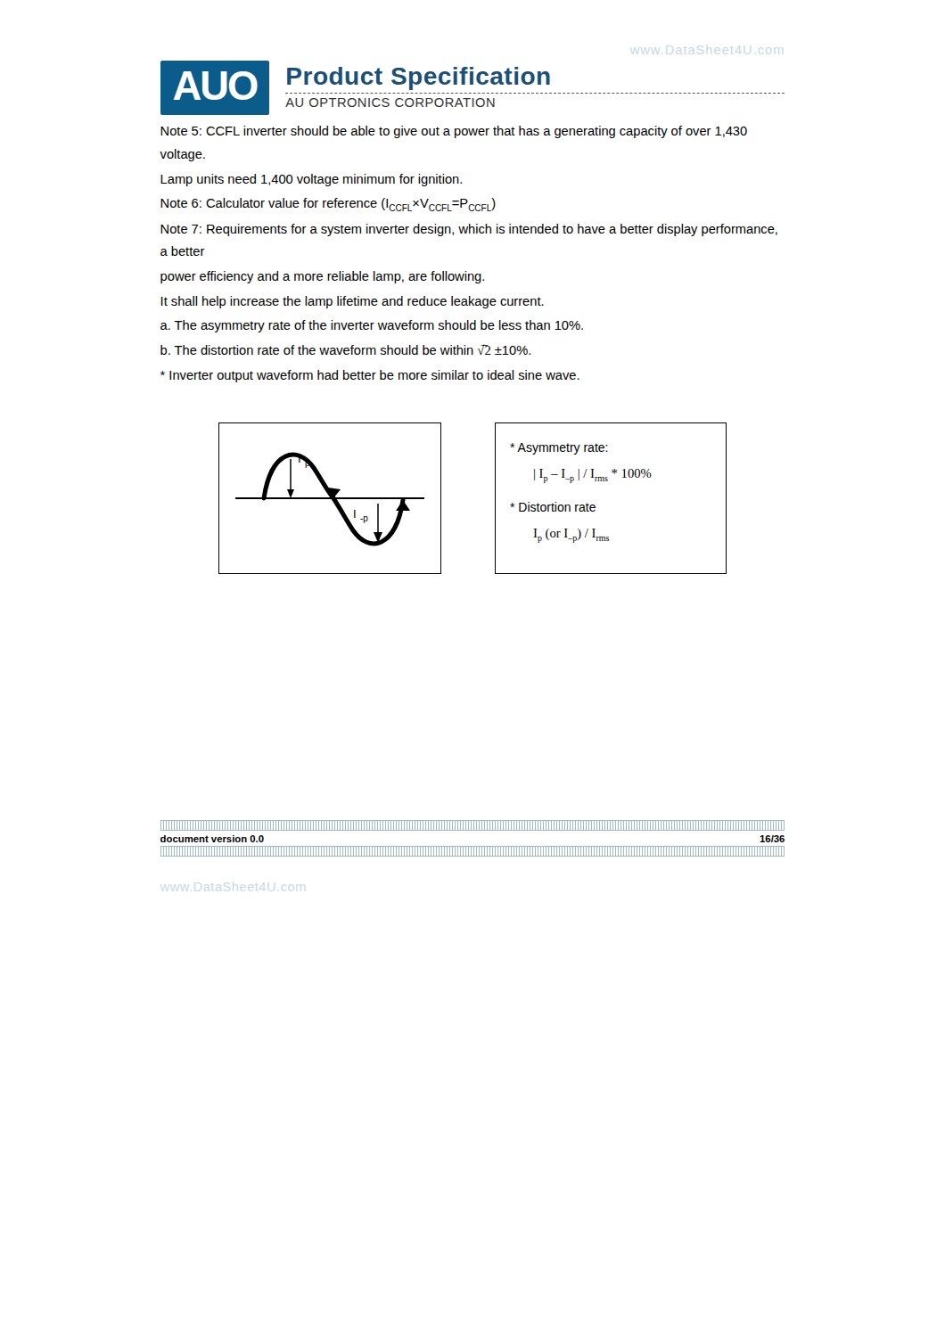www.DataSheet4U.com
AUO
Product Specification
AU OPTRONICS CORPORATION
Note 5: CCFL inverter should be able to give out a power that has a generating capacity of over 1,430 voltage.
Lamp units need 1,400 voltage minimum for ignition.
Note 6: Calculator value for reference (ICCFL×VCCFL=PCCFL)
Note 7: Requirements for a system inverter design, which is intended to have a better display performance, a better
power efficiency and a more reliable lamp, are following.
It shall help increase the lamp lifetime and reduce leakage current.
a. The asymmetry rate of the inverter waveform should be less than 10%.
b. The distortion rate of the waveform should be within √̅2 ±10%.
* Inverter output waveform had better be more similar to ideal sine wave.
I p I -p
* Asymmetry rate:
| Ip – I–p | / Irms * 100%
* Distortion rate
Ip (or I–p) / Irms
document version 0.0 16/36
www.DataSheet4U.com